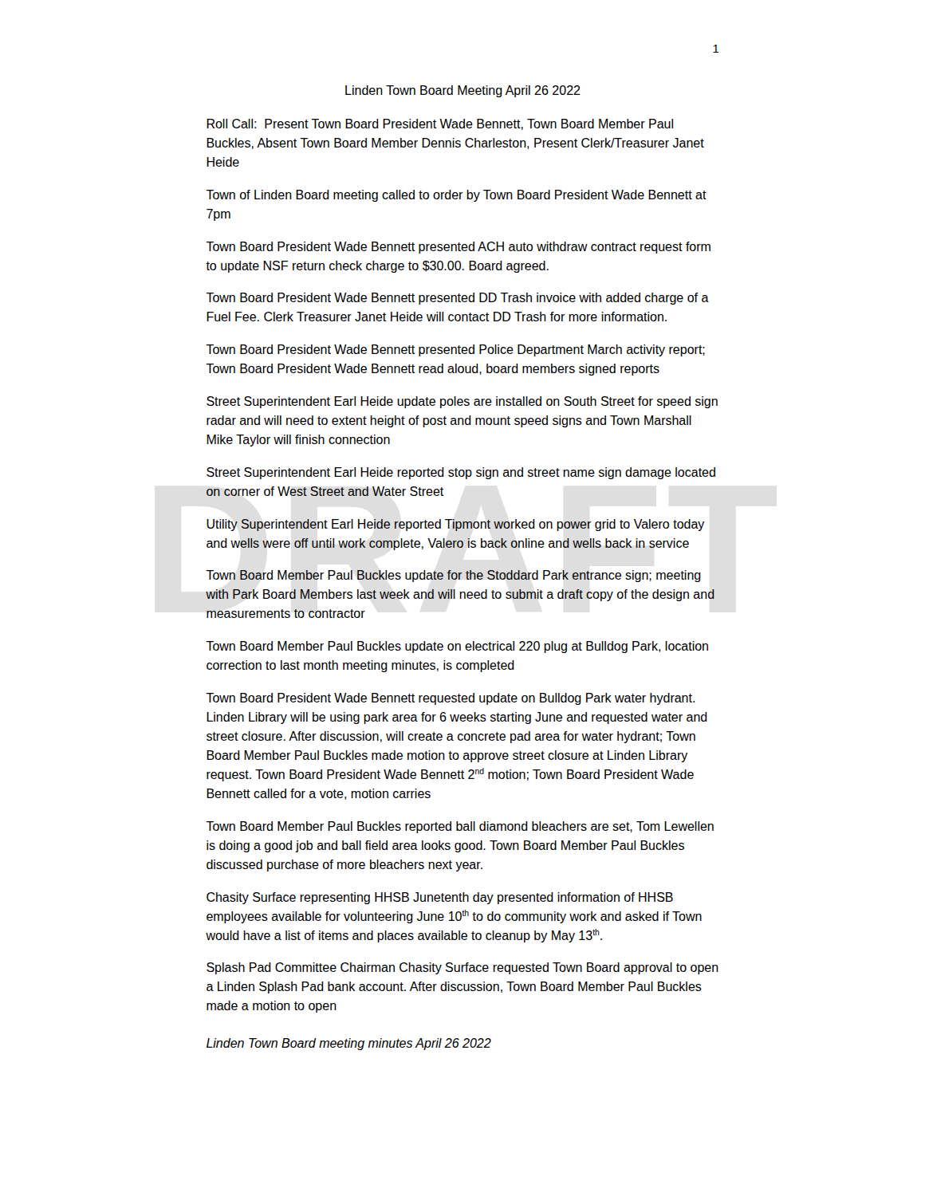DRAFT
1
Linden Town Board Meeting April 26 2022
Roll Call: Present Town Board President Wade Bennett, Town Board Member Paul Buckles, Absent Town Board Member Dennis Charleston, Present Clerk/Treasurer Janet Heide
Town of Linden Board meeting called to order by Town Board President Wade Bennett at 7pm
Town Board President Wade Bennett presented ACH auto withdraw contract request form to update NSF return check charge to $30.00. Board agreed.
Town Board President Wade Bennett presented DD Trash invoice with added charge of a Fuel Fee. Clerk Treasurer Janet Heide will contact DD Trash for more information.
Town Board President Wade Bennett presented Police Department March activity report; Town Board President Wade Bennett read aloud, board members signed reports
Street Superintendent Earl Heide update poles are installed on South Street for speed sign radar and will need to extent height of post and mount speed signs and Town Marshall Mike Taylor will finish connection
Street Superintendent Earl Heide reported stop sign and street name sign damage located on corner of West Street and Water Street
Utility Superintendent Earl Heide reported Tipmont worked on power grid to Valero today and wells were off until work complete, Valero is back online and wells back in service
Town Board Member Paul Buckles update for the Stoddard Park entrance sign; meeting with Park Board Members last week and will need to submit a draft copy of the design and measurements to contractor
Town Board Member Paul Buckles update on electrical 220 plug at Bulldog Park, location correction to last month meeting minutes, is completed
Town Board President Wade Bennett requested update on Bulldog Park water hydrant. Linden Library will be using park area for 6 weeks starting June and requested water and street closure. After discussion, will create a concrete pad area for water hydrant; Town Board Member Paul Buckles made motion to approve street closure at Linden Library request. Town Board President Wade Bennett 2nd motion; Town Board President Wade Bennett called for a vote, motion carries
Town Board Member Paul Buckles reported ball diamond bleachers are set, Tom Lewellen is doing a good job and ball field area looks good. Town Board Member Paul Buckles discussed purchase of more bleachers next year.
Chasity Surface representing HHSB Junetenth day presented information of HHSB employees available for volunteering June 10th to do community work and asked if Town would have a list of items and places available to cleanup by May 13th.
Splash Pad Committee Chairman Chasity Surface requested Town Board approval to open a Linden Splash Pad bank account. After discussion, Town Board Member Paul Buckles made a motion to open
Linden Town Board meeting minutes April 26 2022